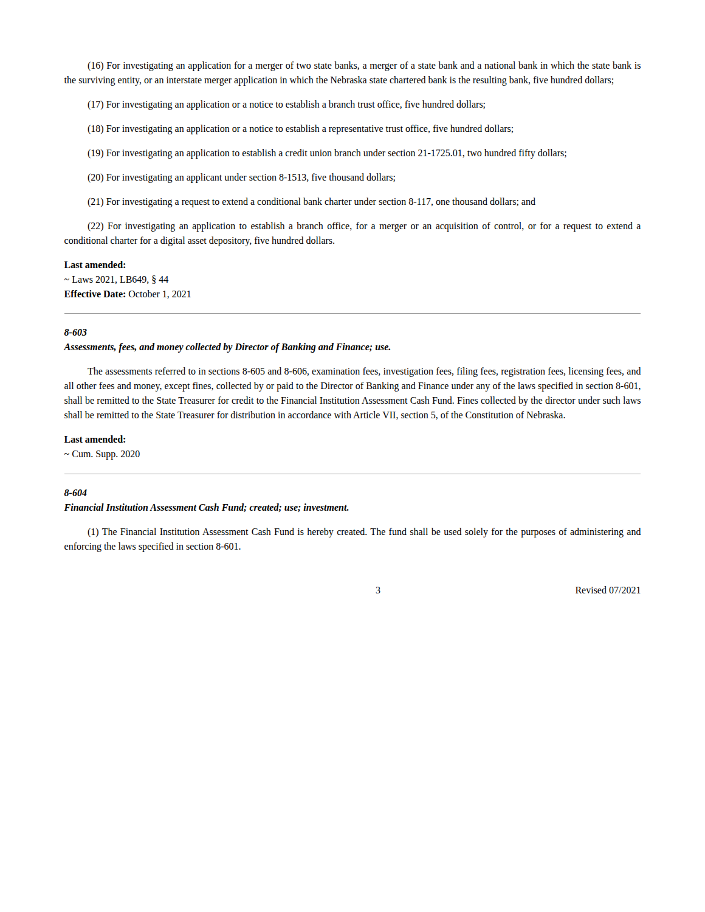(16) For investigating an application for a merger of two state banks, a merger of a state bank and a national bank in which the state bank is the surviving entity, or an interstate merger application in which the Nebraska state chartered bank is the resulting bank, five hundred dollars;
(17) For investigating an application or a notice to establish a branch trust office, five hundred dollars;
(18) For investigating an application or a notice to establish a representative trust office, five hundred dollars;
(19) For investigating an application to establish a credit union branch under section 21-1725.01, two hundred fifty dollars;
(20) For investigating an applicant under section 8-1513, five thousand dollars;
(21) For investigating a request to extend a conditional bank charter under section 8-117, one thousand dollars; and
(22) For investigating an application to establish a branch office, for a merger or an acquisition of control, or for a request to extend a conditional charter for a digital asset depository, five hundred dollars.
Last amended:
~ Laws 2021, LB649, § 44
Effective Date: October 1, 2021
8-603
Assessments, fees, and money collected by Director of Banking and Finance; use.
The assessments referred to in sections 8-605 and 8-606, examination fees, investigation fees, filing fees, registration fees, licensing fees, and all other fees and money, except fines, collected by or paid to the Director of Banking and Finance under any of the laws specified in section 8-601, shall be remitted to the State Treasurer for credit to the Financial Institution Assessment Cash Fund. Fines collected by the director under such laws shall be remitted to the State Treasurer for distribution in accordance with Article VII, section 5, of the Constitution of Nebraska.
Last amended:
~ Cum. Supp. 2020
8-604
Financial Institution Assessment Cash Fund; created; use; investment.
(1) The Financial Institution Assessment Cash Fund is hereby created. The fund shall be used solely for the purposes of administering and enforcing the laws specified in section 8-601.
3
Revised 07/2021